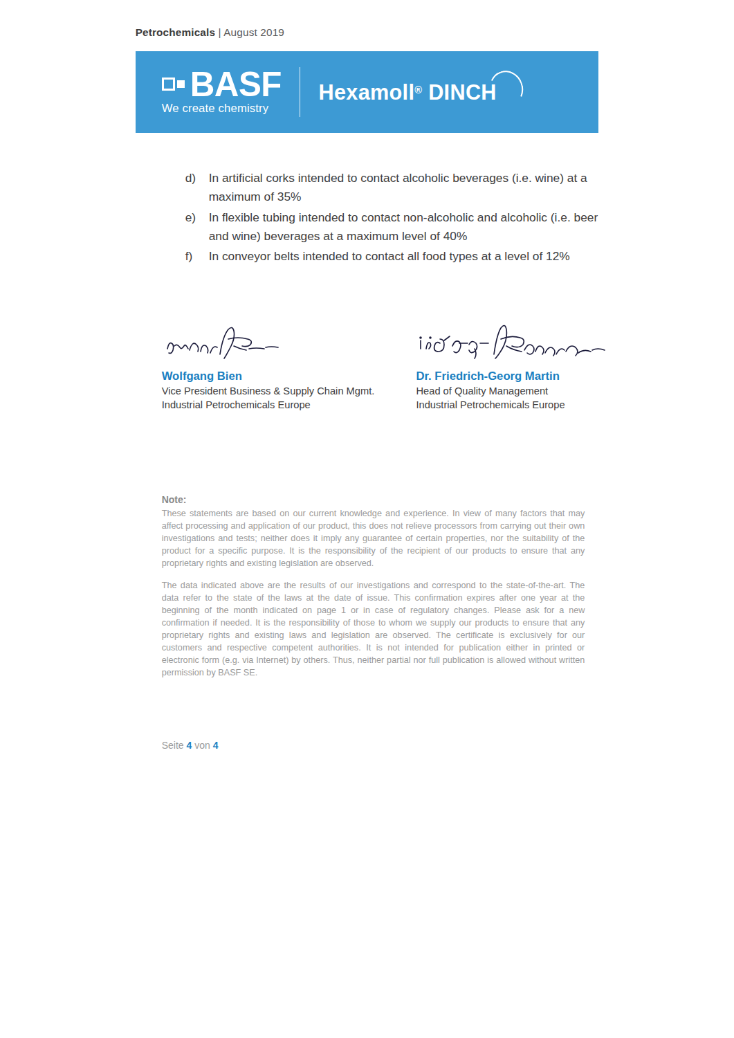Petrochemicals | August 2019
BASF
We create chemistry
Hexamoll® DINCH
d)
In artificial corks intended to contact alcoholic beverages (i.e. wine) at a maximum of 35%
e)
In flexible tubing intended to contact non-alcoholic and alcoholic (i.e. beer and wine) beverages at a maximum level of 40%
f)
In conveyor belts intended to contact all food types at a level of 12%
Wolfgang Bien
Vice President Business & Supply Chain Mgmt.
Industrial Petrochemicals Europe
Dr. Friedrich-Georg Martin
Head of Quality Management
Industrial Petrochemicals Europe
Note:
These statements are based on our current knowledge and experience. In view of many factors that may affect processing and application of our product, this does not relieve processors from carrying out their own investigations and tests; neither does it imply any guarantee of certain properties, nor the suitability of the product for a specific purpose. It is the responsibility of the recipient of our products to ensure that any proprietary rights and existing legislation are observed.
The data indicated above are the results of our investigations and correspond to the state-of-the-art. The data refer to the state of the laws at the date of issue. This confirmation expires after one year at the beginning of the month indicated on page 1 or in case of regulatory changes. Please ask for a new confirmation if needed. It is the responsibility of those to whom we supply our products to ensure that any proprietary rights and existing laws and legislation are observed. The certificate is exclusively for our customers and respective competent authorities. It is not intended for publication either in printed or electronic form (e.g. via Internet) by others. Thus, neither partial nor full publication is allowed without written permission by BASF SE.
Seite 4 von 4